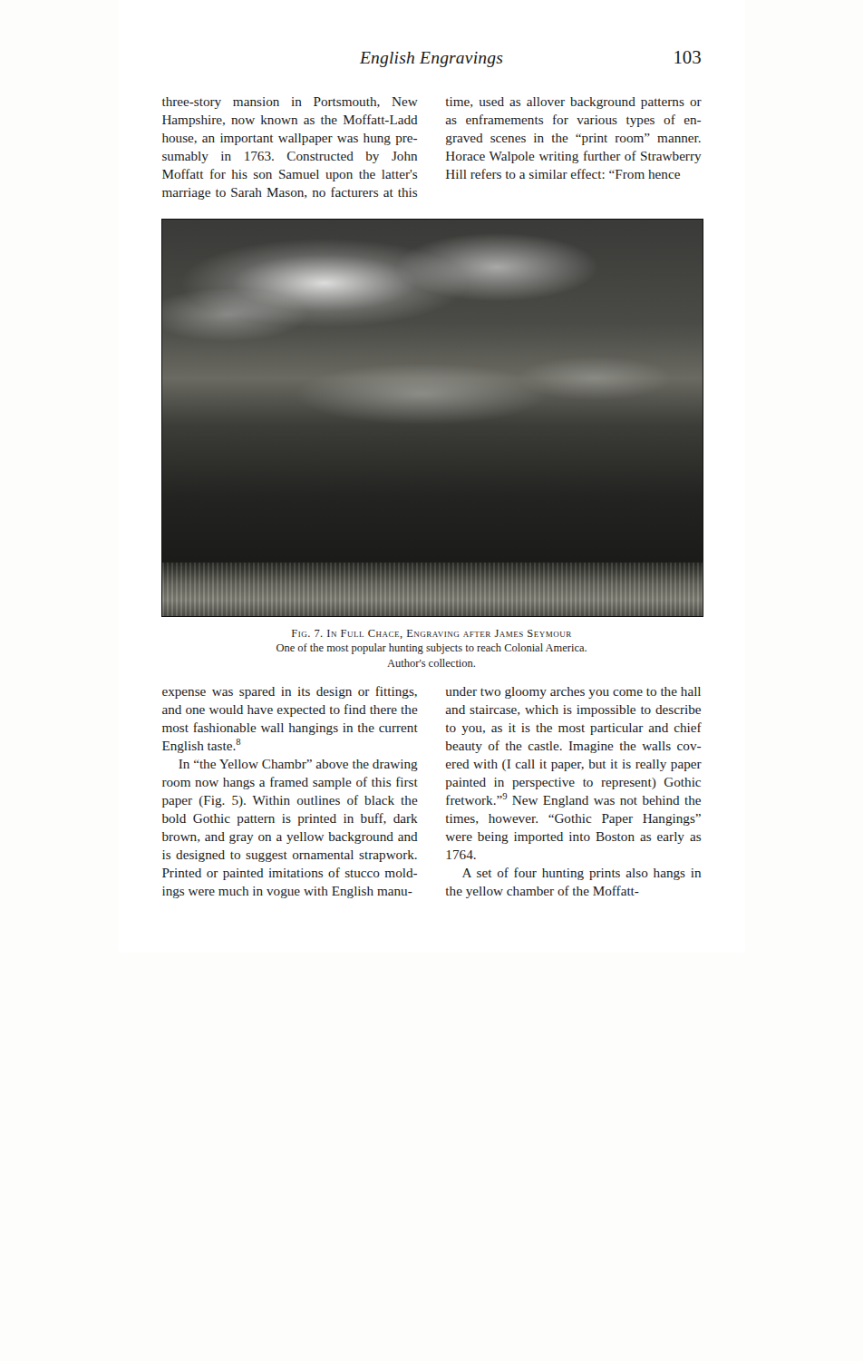English Engravings 103
three-story mansion in Portsmouth, New Hampshire, now known as the Moffatt-Ladd house, an important wallpaper was hung presumably in 1763. Constructed by John Moffatt for his son Samuel upon the latter's marriage to Sarah Mason, no facturers at this time, used as allover background patterns or as enframements for various types of engraved scenes in the “print room” manner. Horace Walpole writing further of Strawberry Hill refers to a similar effect: “From hence
Fig. 7. In Full Chace, Engraving after James Seymour One of the most popular hunting subjects to reach Colonial America. Author's collection.
expense was spared in its design or fittings, and one would have expected to find there the most fashionable wall hangings in the current English taste.8
In “the Yellow Chambr” above the drawing room now hangs a framed sample of this first paper (Fig. 5). Within outlines of black the bold Gothic pattern is printed in buff, dark brown, and gray on a yellow background and is designed to suggest ornamental strapwork. Printed or painted imitations of stucco moldings were much in vogue with English manu-
under two gloomy arches you come to the hall and staircase, which is impossible to describe to you, as it is the most particular and chief beauty of the castle. Imagine the walls covered with (I call it paper, but it is really paper painted in perspective to represent) Gothic fretwork.”9 New England was not behind the times, however. “Gothic Paper Hangings” were being imported into Boston as early as 1764.
A set of four hunting prints also hangs in the yellow chamber of the Moffatt-